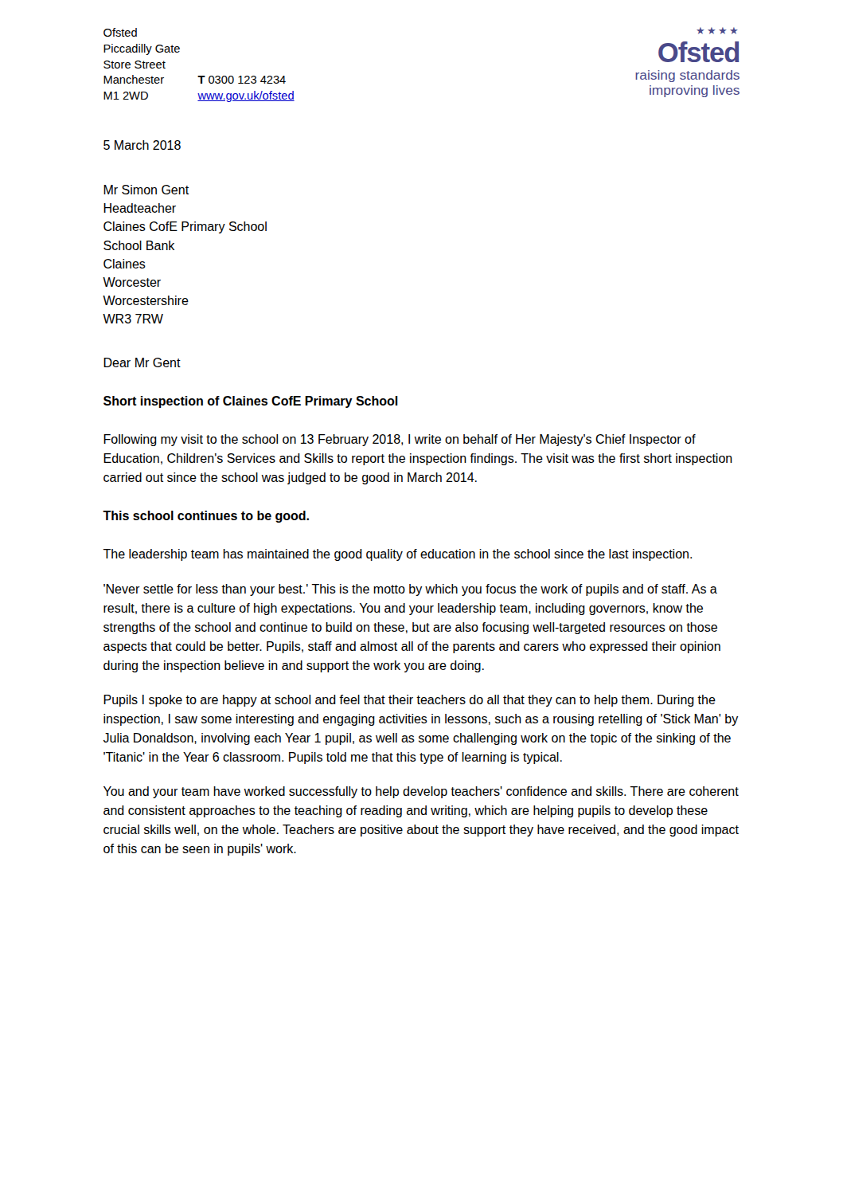| Ofsted | |
| Piccadilly Gate | |
| Store Street | |
| Manchester | T 0300 123 4234 |
| M1 2WD | www.gov.uk/ofsted |
★★★★
Ofsted
raising standards
improving lives
5 March 2018
Mr Simon Gent
Headteacher
Claines CofE Primary School
School Bank
Claines
Worcester
Worcestershire
WR3 7RW
Dear Mr Gent
Short inspection of Claines CofE Primary School
Following my visit to the school on 13 February 2018, I write on behalf of Her Majesty's Chief Inspector of Education, Children's Services and Skills to report the inspection findings. The visit was the first short inspection carried out since the school was judged to be good in March 2014.
This school continues to be good.
The leadership team has maintained the good quality of education in the school since the last inspection.
'Never settle for less than your best.' This is the motto by which you focus the work of pupils and of staff. As a result, there is a culture of high expectations. You and your leadership team, including governors, know the strengths of the school and continue to build on these, but are also focusing well-targeted resources on those aspects that could be better. Pupils, staff and almost all of the parents and carers who expressed their opinion during the inspection believe in and support the work you are doing.
Pupils I spoke to are happy at school and feel that their teachers do all that they can to help them. During the inspection, I saw some interesting and engaging activities in lessons, such as a rousing retelling of 'Stick Man' by Julia Donaldson, involving each Year 1 pupil, as well as some challenging work on the topic of the sinking of the 'Titanic' in the Year 6 classroom. Pupils told me that this type of learning is typical.
You and your team have worked successfully to help develop teachers' confidence and skills. There are coherent and consistent approaches to the teaching of reading and writing, which are helping pupils to develop these crucial skills well, on the whole. Teachers are positive about the support they have received, and the good impact of this can be seen in pupils' work.